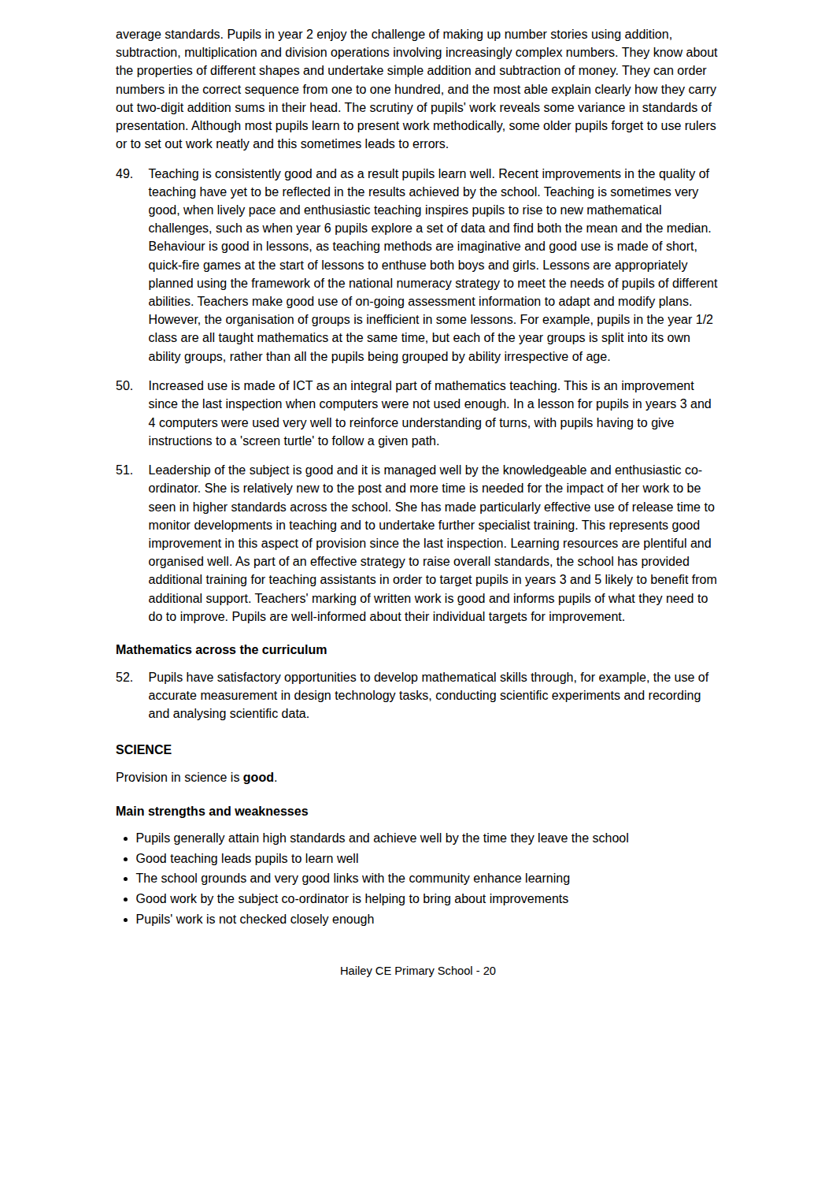average standards. Pupils in year 2 enjoy the challenge of making up number stories using addition, subtraction, multiplication and division operations involving increasingly complex numbers. They know about the properties of different shapes and undertake simple addition and subtraction of money. They can order numbers in the correct sequence from one to one hundred, and the most able explain clearly how they carry out two-digit addition sums in their head. The scrutiny of pupils' work reveals some variance in standards of presentation. Although most pupils learn to present work methodically, some older pupils forget to use rulers or to set out work neatly and this sometimes leads to errors.
49. Teaching is consistently good and as a result pupils learn well. Recent improvements in the quality of teaching have yet to be reflected in the results achieved by the school. Teaching is sometimes very good, when lively pace and enthusiastic teaching inspires pupils to rise to new mathematical challenges, such as when year 6 pupils explore a set of data and find both the mean and the median. Behaviour is good in lessons, as teaching methods are imaginative and good use is made of short, quick-fire games at the start of lessons to enthuse both boys and girls. Lessons are appropriately planned using the framework of the national numeracy strategy to meet the needs of pupils of different abilities. Teachers make good use of on-going assessment information to adapt and modify plans. However, the organisation of groups is inefficient in some lessons. For example, pupils in the year 1/2 class are all taught mathematics at the same time, but each of the year groups is split into its own ability groups, rather than all the pupils being grouped by ability irrespective of age.
50. Increased use is made of ICT as an integral part of mathematics teaching. This is an improvement since the last inspection when computers were not used enough. In a lesson for pupils in years 3 and 4 computers were used very well to reinforce understanding of turns, with pupils having to give instructions to a 'screen turtle' to follow a given path.
51. Leadership of the subject is good and it is managed well by the knowledgeable and enthusiastic co-ordinator. She is relatively new to the post and more time is needed for the impact of her work to be seen in higher standards across the school. She has made particularly effective use of release time to monitor developments in teaching and to undertake further specialist training. This represents good improvement in this aspect of provision since the last inspection. Learning resources are plentiful and organised well. As part of an effective strategy to raise overall standards, the school has provided additional training for teaching assistants in order to target pupils in years 3 and 5 likely to benefit from additional support. Teachers' marking of written work is good and informs pupils of what they need to do to improve. Pupils are well-informed about their individual targets for improvement.
Mathematics across the curriculum
52. Pupils have satisfactory opportunities to develop mathematical skills through, for example, the use of accurate measurement in design technology tasks, conducting scientific experiments and recording and analysing scientific data.
SCIENCE
Provision in science is good.
Main strengths and weaknesses
Pupils generally attain high standards and achieve well by the time they leave the school
Good teaching leads pupils to learn well
The school grounds and very good links with the community enhance learning
Good work by the subject co-ordinator is helping to bring about improvements
Pupils' work is not checked closely enough
Hailey CE Primary School - 20